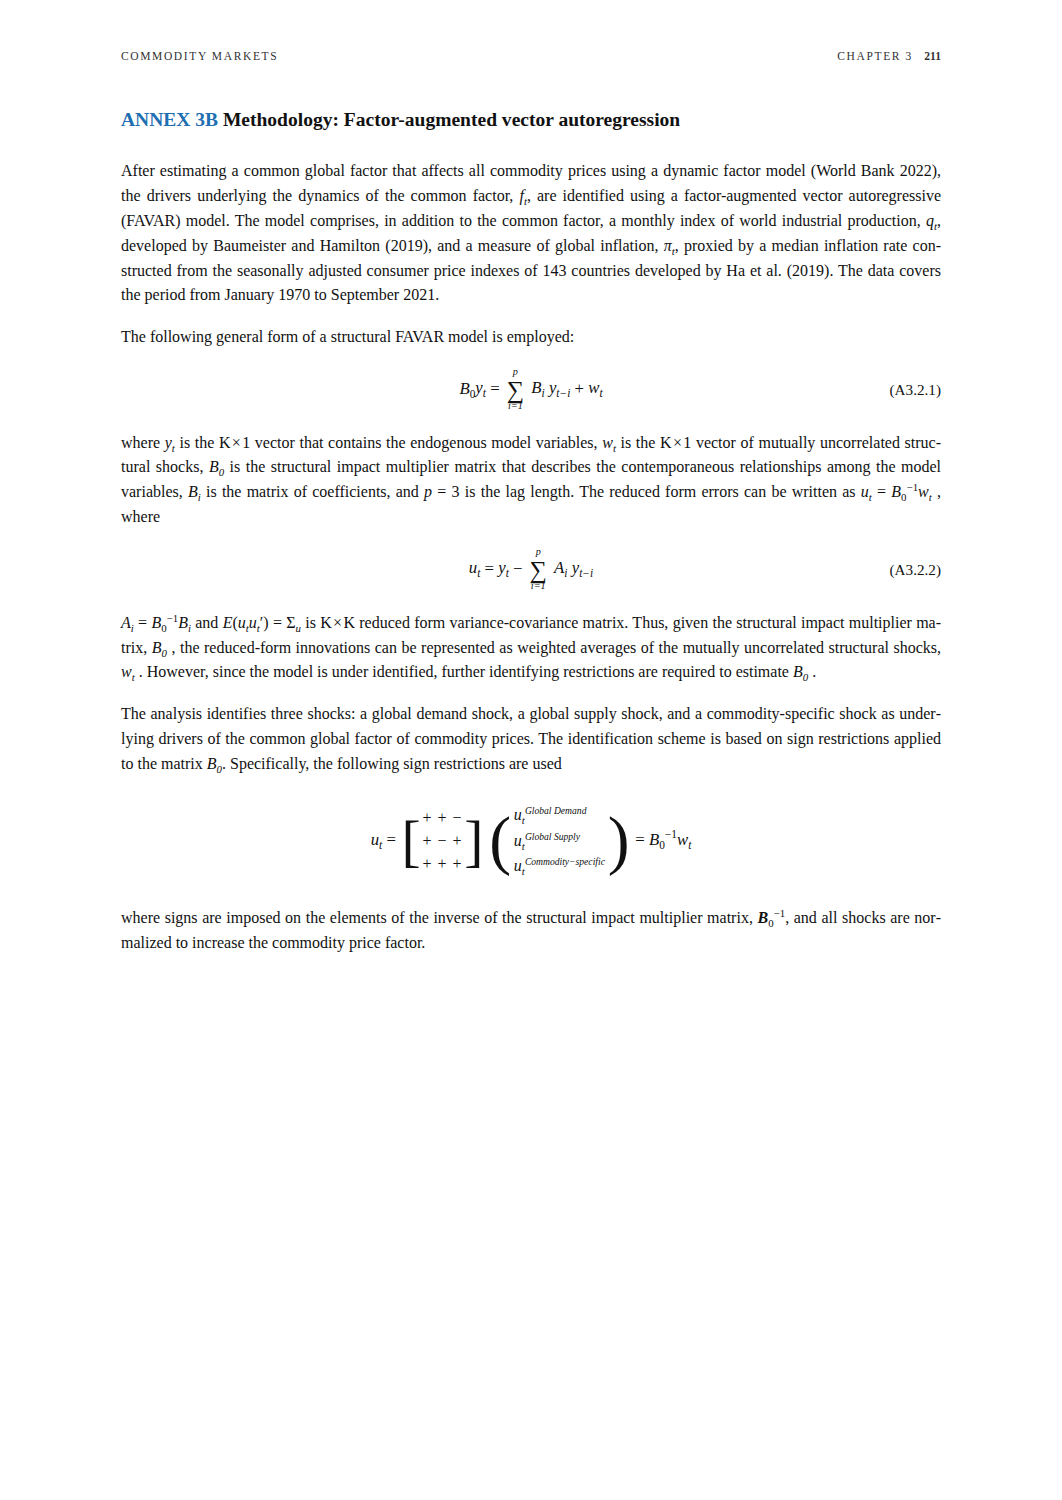Commodity Markets Chapter 3 211
ANNEX 3B Methodology: Factor-augmented vector autoregression
After estimating a common global factor that affects all commodity prices using a dynamic factor model (World Bank 2022), the drivers underlying the dynamics of the common factor, ft, are identified using a factor-augmented vector autoregressive (FAVAR) model. The model comprises, in addition to the common factor, a monthly index of world industrial production, qt, developed by Baumeister and Hamilton (2019), and a measure of global inflation, πt, proxied by a median inflation rate constructed from the seasonally adjusted consumer price indexes of 143 countries developed by Ha et al. (2019). The data covers the period from January 1970 to September 2021.
The following general form of a structural FAVAR model is employed:
B0yt = ∑pi=1 Bi yt−i + wt (A3.2.1)
where yt is the K × 1 vector that contains the endogenous model variables, wt is the K × 1 vector of mutually uncorrelated structural shocks, B0 is the structural impact multiplier matrix that describes the contemporaneous relationships among the model variables, Bi is the matrix of coefficients, and p = 3 is the lag length. The reduced form errors can be written as ut = B0−1wt , where
ut = yt − ∑pi=1 Ai yt−i (A3.2.2)
Ai = B0−1Bi and E(utut′) = Σu is K × K reduced form variance-covariance matrix. Thus, given the structural impact multiplier matrix, B0 , the reduced-form innovations can be represented as weighted averages of the mutually uncorrelated structural shocks, wt . However, since the model is under identified, further identifying restrictions are required to estimate B0 .
The analysis identifies three shocks: a global demand shock, a global supply shock, and a commodity-specific shock as underlying drivers of the common global factor of commodity prices. The identification scheme is based on sign restrictions applied to the matrix B0. Specifically, the following sign restrictions are used
ut = [ + + − + − + + + + ] ( utGlobal Demand utGlobal Supply utCommodity−specific ) = B0−1wt
where signs are imposed on the elements of the inverse of the structural impact multiplier matrix, B0−1, and all shocks are normalized to increase the commodity price factor.